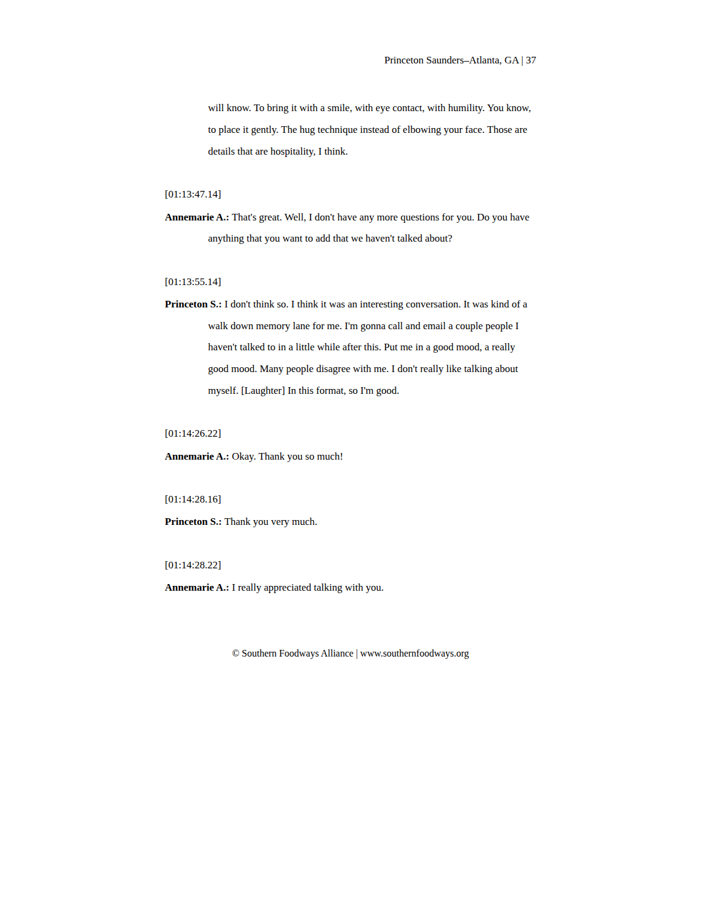Princeton Saunders–Atlanta, GA | 37
will know. To bring it with a smile, with eye contact, with humility. You know, to place it gently. The hug technique instead of elbowing your face. Those are details that are hospitality, I think.
[01:13:47.14]
Annemarie A.: That's great. Well, I don't have any more questions for you. Do you have anything that you want to add that we haven't talked about?
[01:13:55.14]
Princeton S.: I don't think so. I think it was an interesting conversation. It was kind of a walk down memory lane for me. I'm gonna call and email a couple people I haven't talked to in a little while after this. Put me in a good mood, a really good mood. Many people disagree with me. I don't really like talking about myself. [Laughter] In this format, so I'm good.
[01:14:26.22]
Annemarie A.: Okay. Thank you so much!
[01:14:28.16]
Princeton S.: Thank you very much.
[01:14:28.22]
Annemarie A.: I really appreciated talking with you.
© Southern Foodways Alliance | www.southernfoodways.org